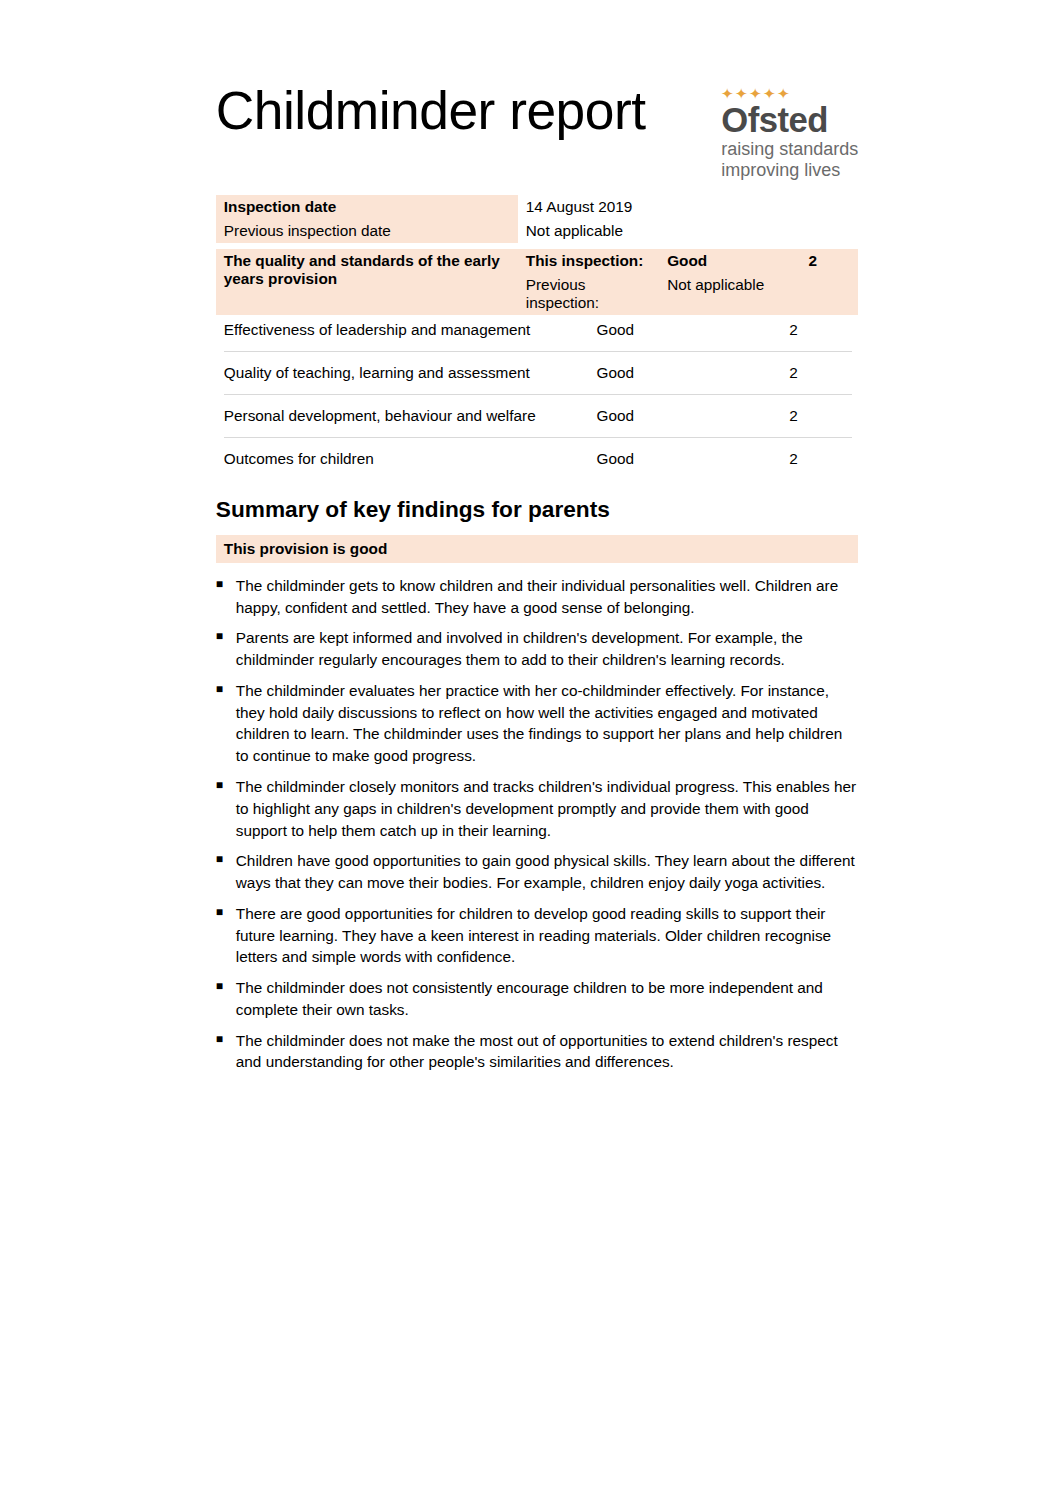Childminder report
✦✦✦✦✦
Ofsted
raising standards
improving lives
| Inspection date | 14 August 2019 |
| Previous inspection date | Not applicable |
| The quality and standards of the early years provision | This inspection: | Good | 2 |
| Previous inspection: | Not applicable | |
| Effectiveness of leadership and management | Good | 2 |
| Quality of teaching, learning and assessment | Good | 2 |
| Personal development, behaviour and welfare | Good | 2 |
| Outcomes for children | Good | 2 |
Summary of key findings for parents
This provision is good
The childminder gets to know children and their individual personalities well. Children are happy, confident and settled. They have a good sense of belonging.
Parents are kept informed and involved in children's development. For example, the childminder regularly encourages them to add to their children's learning records.
The childminder evaluates her practice with her co-childminder effectively. For instance, they hold daily discussions to reflect on how well the activities engaged and motivated children to learn. The childminder uses the findings to support her plans and help children to continue to make good progress.
The childminder closely monitors and tracks children's individual progress. This enables her to highlight any gaps in children's development promptly and provide them with good support to help them catch up in their learning.
Children have good opportunities to gain good physical skills. They learn about the different ways that they can move their bodies. For example, children enjoy daily yoga activities.
There are good opportunities for children to develop good reading skills to support their future learning. They have a keen interest in reading materials. Older children recognise letters and simple words with confidence.
The childminder does not consistently encourage children to be more independent and complete their own tasks.
The childminder does not make the most out of opportunities to extend children's respect and understanding for other people's similarities and differences.